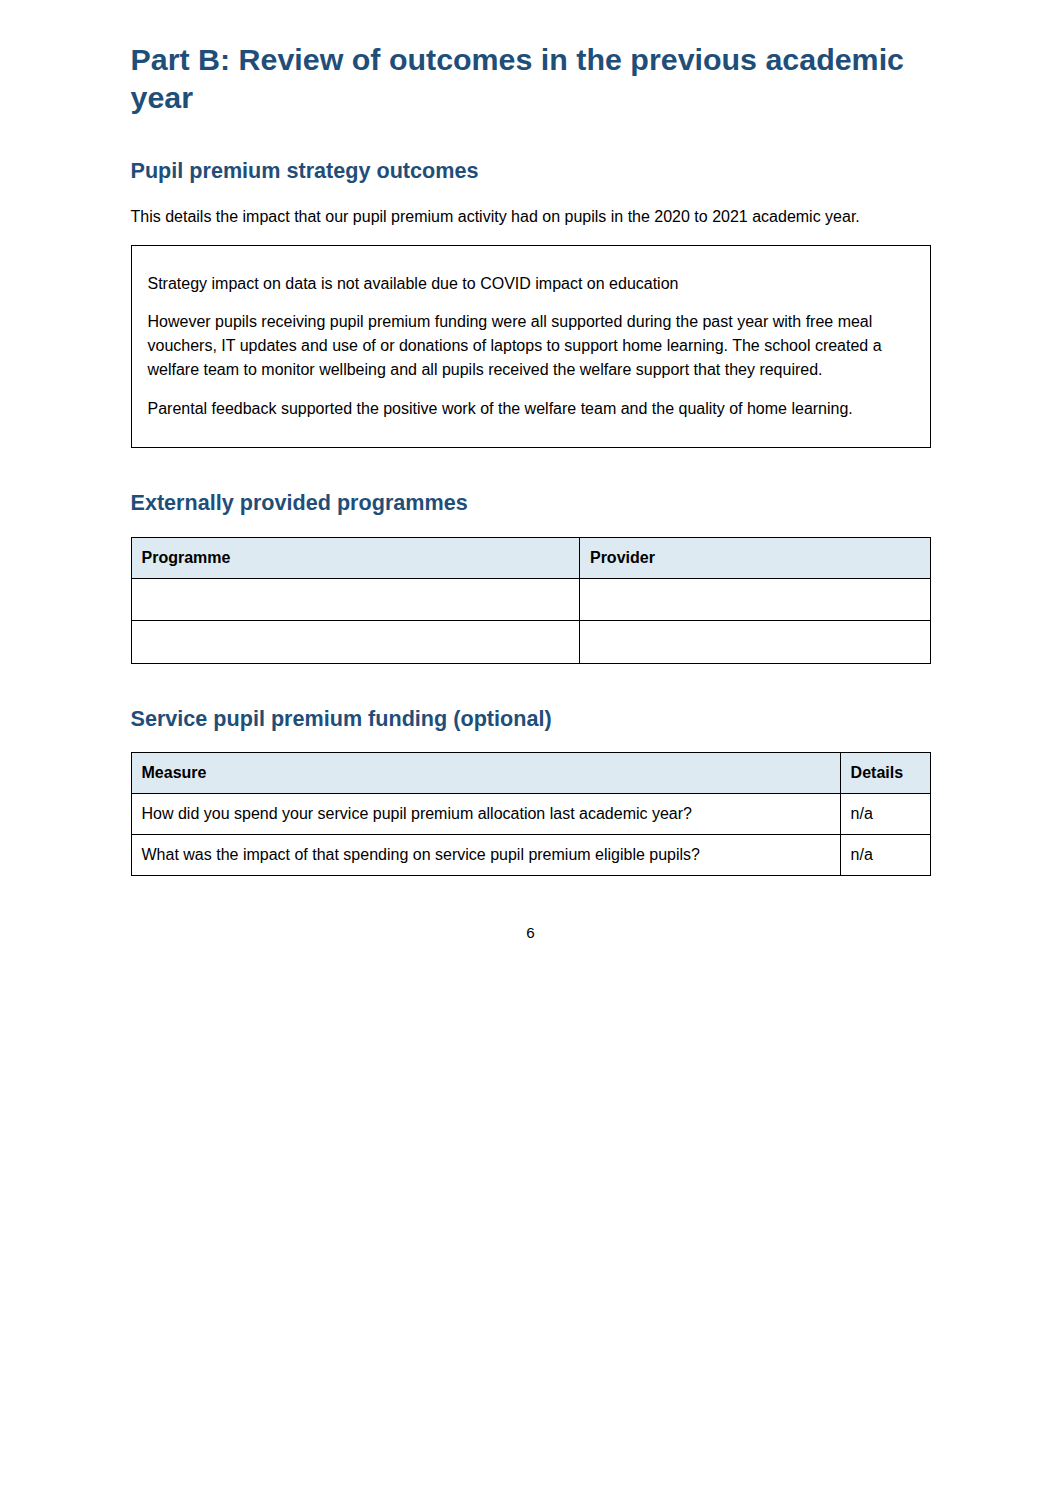Part B: Review of outcomes in the previous academic year
Pupil premium strategy outcomes
This details the impact that our pupil premium activity had on pupils in the 2020 to 2021 academic year.
Strategy impact on data is not available due to COVID impact on education
However pupils receiving pupil premium funding were all supported during the past year with free meal vouchers, IT updates and use of or donations of laptops to support home learning. The school created a welfare team to monitor wellbeing and all pupils received the welfare support that they required.
Parental feedback supported the positive work of the welfare team and the quality of home learning.
Externally provided programmes
| Programme | Provider |
| --- | --- |
Service pupil premium funding (optional)
| Measure | Details |
| --- | --- |
| How did you spend your service pupil premium allocation last academic year? | n/a |
| What was the impact of that spending on service pupil premium eligible pupils? | n/a |
6